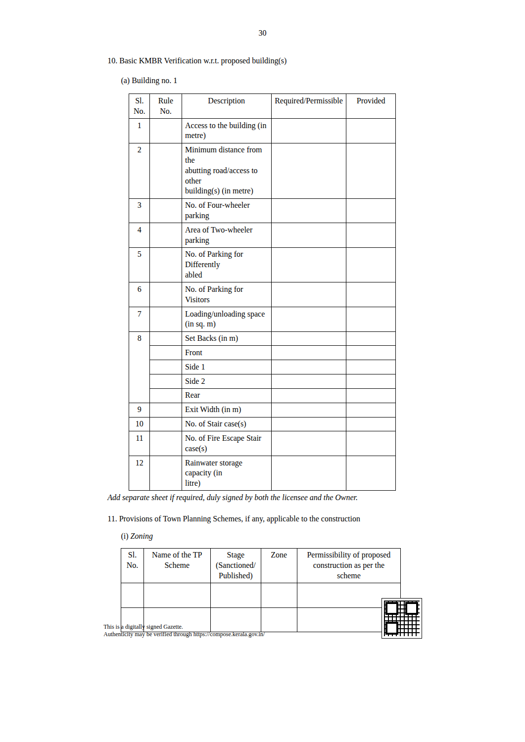30
10. Basic KMBR Verification w.r.t. proposed building(s)
(a) Building no. 1
| Sl. No. | Rule No. | Description | Required/Permissible | Provided |
| --- | --- | --- | --- | --- |
| 1 | | Access to the building (in metre) | | |
| 2 | | Minimum distance from the abutting road/access to other building(s) (in metre) | | |
| 3 | | No. of Four-wheeler parking | | |
| 4 | | Area of Two-wheeler parking | | |
| 5 | | No. of Parking for Differently abled | | |
| 6 | | No. of Parking for Visitors | | |
| 7 | | Loading/unloading space (in sq. m) | | |
| 8 | | Set Backs (in m) | | |
| | Front | | |
| | Side 1 | | |
| | Side 2 | | |
| | Rear | | |
| 9 | | Exit Width (in m) | | |
| 10 | | No. of Stair case(s) | | |
| 11 | | No. of Fire Escape Stair case(s) | | |
| 12 | | Rainwater storage capacity (in litre) | | |
Add separate sheet if required, duly signed by both the licensee and the Owner.
11. Provisions of Town Planning Schemes, if any, applicable to the construction
(i) Zoning
| Sl. No. | Name of the TP Scheme | Stage (Sanctioned/ Published) | Zone | Permissibility of proposed construction as per the scheme |
| --- | --- | --- | --- | --- |
This is a digitally signed Gazette.
Authenticity may be verified through https://compose.kerala.gov.in/